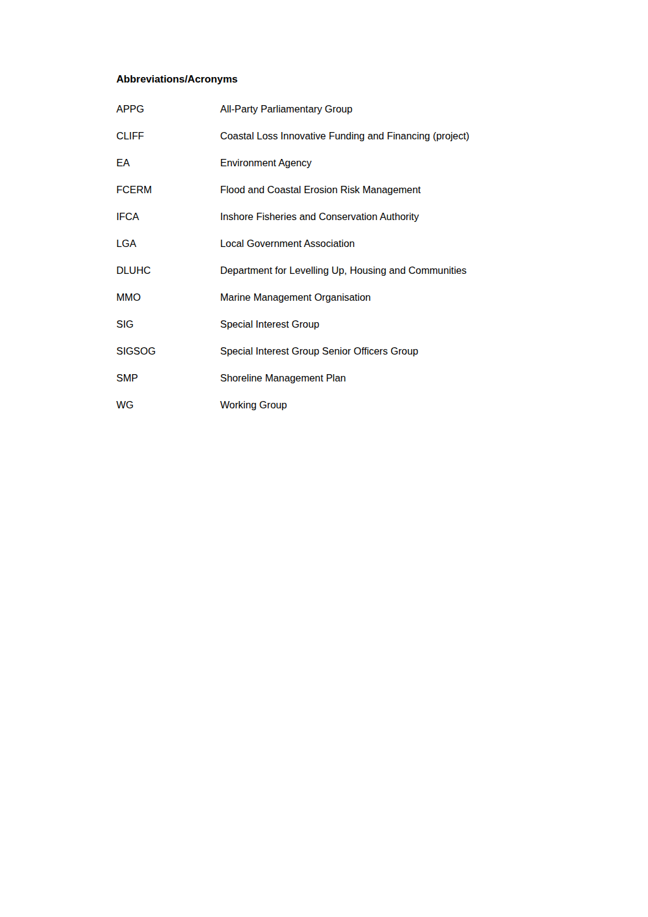Abbreviations/Acronyms
APPG
All-Party Parliamentary Group
CLIFF
Coastal Loss Innovative Funding and Financing (project)
EA
Environment Agency
FCERM
Flood and Coastal Erosion Risk Management
IFCA
Inshore Fisheries and Conservation Authority
LGA
Local Government Association
DLUHC
Department for Levelling Up, Housing and Communities
MMO
Marine Management Organisation
SIG
Special Interest Group
SIGSOG
Special Interest Group Senior Officers Group
SMP
Shoreline Management Plan
WG
Working Group